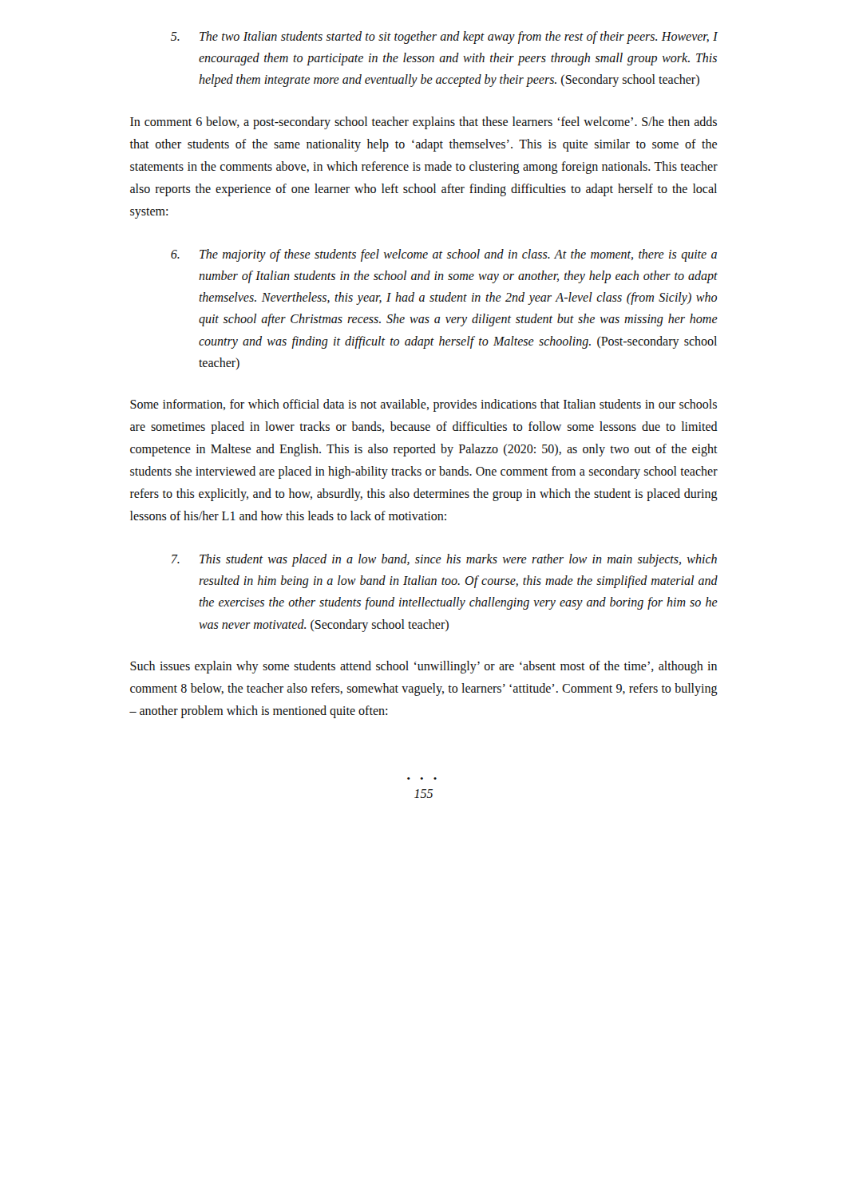5. The two Italian students started to sit together and kept away from the rest of their peers. However, I encouraged them to participate in the lesson and with their peers through small group work. This helped them integrate more and eventually be accepted by their peers. (Secondary school teacher)
In comment 6 below, a post-secondary school teacher explains that these learners ‘feel welcome’. S/he then adds that other students of the same nationality help to ‘adapt themselves’. This is quite similar to some of the statements in the comments above, in which reference is made to clustering among foreign nationals. This teacher also reports the experience of one learner who left school after finding difficulties to adapt herself to the local system:
6. The majority of these students feel welcome at school and in class. At the moment, there is quite a number of Italian students in the school and in some way or another, they help each other to adapt themselves. Nevertheless, this year, I had a student in the 2nd year A-level class (from Sicily) who quit school after Christmas recess. She was a very diligent student but she was missing her home country and was finding it difficult to adapt herself to Maltese schooling. (Post-secondary school teacher)
Some information, for which official data is not available, provides indications that Italian students in our schools are sometimes placed in lower tracks or bands, because of difficulties to follow some lessons due to limited competence in Maltese and English. This is also reported by Palazzo (2020: 50), as only two out of the eight students she interviewed are placed in high-ability tracks or bands. One comment from a secondary school teacher refers to this explicitly, and to how, absurdly, this also determines the group in which the student is placed during lessons of his/her L1 and how this leads to lack of motivation:
7. This student was placed in a low band, since his marks were rather low in main subjects, which resulted in him being in a low band in Italian too. Of course, this made the simplified material and the exercises the other students found intellectually challenging very easy and boring for him so he was never motivated. (Secondary school teacher)
Such issues explain why some students attend school ‘unwillingly’ or are ‘absent most of the time’, although in comment 8 below, the teacher also refers, somewhat vaguely, to learners’ ‘attitude’. Comment 9, refers to bullying – another problem which is mentioned quite often:
• • • 155